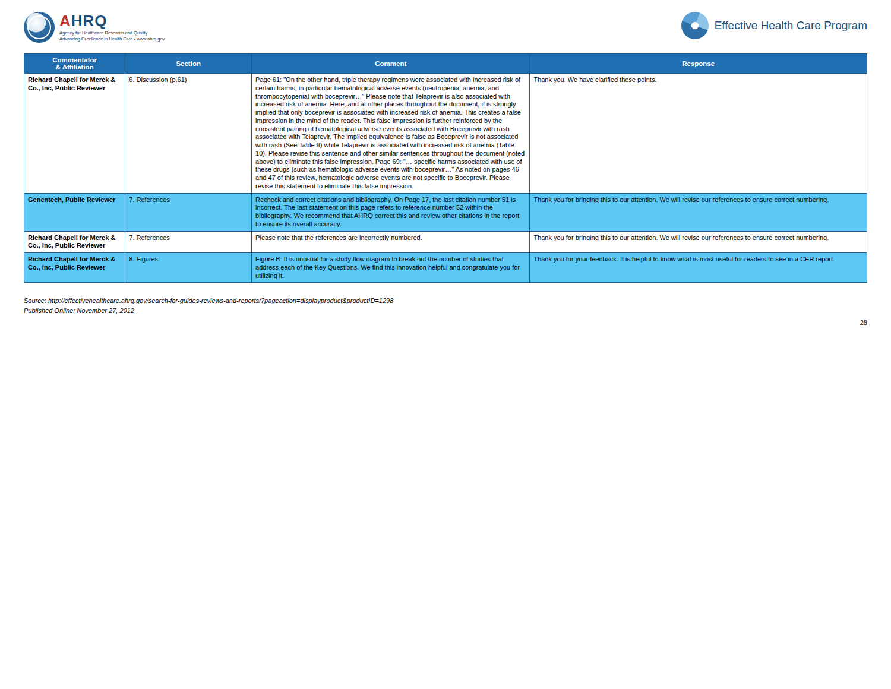AHRQ
Agency for Healthcare Research and Quality
Advancing Excellence in Health Care • www.ahrq.gov
Effective Health Care Program
| Commentator & Affiliation | Section | Comment | Response |
| --- | --- | --- | --- |
| Richard Chapell for Merck & Co., Inc, Public Reviewer | 6. Discussion (p.61) | Page 61: "On the other hand, triple therapy regimens were associated with increased risk of certain harms, in particular hematological adverse events (neutropenia, anemia, and thrombocytopenia) with boceprevir…" Please note that Telaprevir is also associated with increased risk of anemia. Here, and at other places throughout the document, it is strongly implied that only boceprevir is associated with increased risk of anemia. This creates a false impression in the mind of the reader. This false impression is further reinforced by the consistent pairing of hematological adverse events associated with Boceprevir with rash associated with Telaprevir. The implied equivalence is false as Boceprevir is not associated with rash (See Table 9) while Telaprevir is associated with increased risk of anemia (Table 10). Please revise this sentence and other similar sentences throughout the document (noted above) to eliminate this false impression. Page 69: "… specific harms associated with use of these drugs (such as hematologic adverse events with boceprevir…" As noted on pages 46 and 47 of this review, hematologic adverse events are not specific to Boceprevir. Please revise this statement to eliminate this false impression. | Thank you. We have clarified these points. |
| Genentech, Public Reviewer | 7. References | Recheck and correct citations and bibliography. On Page 17, the last citation number 51 is incorrect. The last statement on this page refers to reference number 52 within the bibliography. We recommend that AHRQ correct this and review other citations in the report to ensure its overall accuracy. | Thank you for bringing this to our attention. We will revise our references to ensure correct numbering. |
| Richard Chapell for Merck & Co., Inc, Public Reviewer | 7. References | Please note that the references are incorrectly numbered. | Thank you for bringing this to our attention. We will revise our references to ensure correct numbering. |
| Richard Chapell for Merck & Co., Inc, Public Reviewer | 8. Figures | Figure B: It is unusual for a study flow diagram to break out the number of studies that address each of the Key Questions. We find this innovation helpful and congratulate you for utilizing it. | Thank you for your feedback. It is helpful to know what is most useful for readers to see in a CER report. |
Source: http://effectivehealthcare.ahrq.gov/search-for-guides-reviews-and-reports/?pageaction=displayproduct&productID=1298
Published Online: November 27, 2012
28